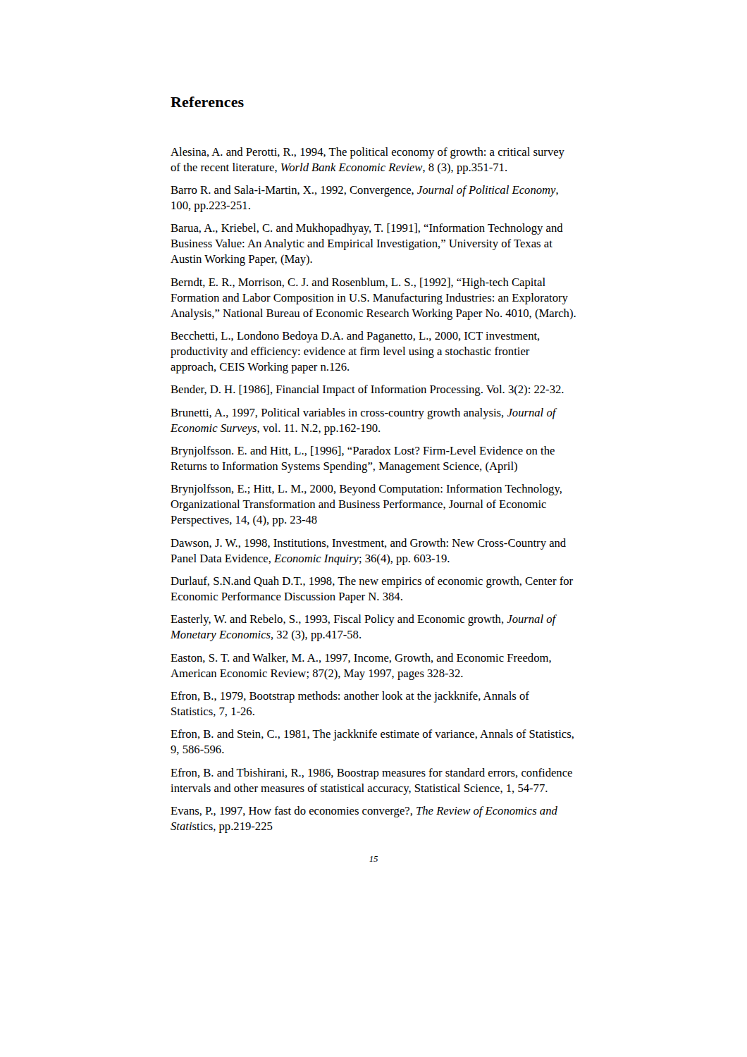References
Alesina, A. and Perotti, R., 1994, The political economy of growth: a critical survey of the recent literature, World Bank Economic Review, 8 (3), pp.351-71.
Barro R. and Sala-i-Martin, X., 1992, Convergence, Journal of Political Economy, 100, pp.223-251.
Barua, A., Kriebel, C. and Mukhopadhyay, T. [1991], “Information Technology and Business Value: An Analytic and Empirical Investigation,” University of Texas at Austin Working Paper, (May).
Berndt, E. R., Morrison, C. J. and Rosenblum, L. S., [1992], “High-tech Capital Formation and Labor Composition in U.S. Manufacturing Industries: an Exploratory Analysis,” National Bureau of Economic Research Working Paper No. 4010, (March).
Becchetti, L., Londono Bedoya D.A. and Paganetto, L., 2000, ICT investment, productivity and efficiency: evidence at firm level using a stochastic frontier approach, CEIS Working paper n.126.
Bender, D. H. [1986], Financial Impact of Information Processing. Vol. 3(2): 22-32.
Brunetti, A., 1997, Political variables in cross-country growth analysis, Journal of Economic Surveys, vol. 11. N.2, pp.162-190.
Brynjolfsson. E. and Hitt, L., [1996], “Paradox Lost? Firm-Level Evidence on the Returns to Information Systems Spending”, Management Science, (April)
Brynjolfsson, E.; Hitt, L. M., 2000, Beyond Computation: Information Technology, Organizational Transformation and Business Performance, Journal of Economic Perspectives, 14, (4), pp. 23-48
Dawson, J. W., 1998, Institutions, Investment, and Growth: New Cross-Country and Panel Data Evidence, Economic Inquiry; 36(4), pp. 603-19.
Durlauf, S.N.and Quah D.T., 1998, The new empirics of economic growth, Center for Economic Performance Discussion Paper N. 384.
Easterly, W. and Rebelo, S., 1993, Fiscal Policy and Economic growth, Journal of Monetary Economics, 32 (3), pp.417-58.
Easton, S. T. and Walker, M. A., 1997, Income, Growth, and Economic Freedom, American Economic Review; 87(2), May 1997, pages 328-32.
Efron, B., 1979, Bootstrap methods: another look at the jackknife, Annals of Statistics, 7, 1-26.
Efron, B. and Stein, C., 1981, The jackknife estimate of variance, Annals of Statistics, 9, 586-596.
Efron, B. and Tbishirani, R., 1986, Boostrap measures for standard errors, confidence intervals and other measures of statistical accuracy, Statistical Science, 1, 54-77.
Evans, P., 1997, How fast do economies converge?, The Review of Economics and Statistics, pp.219-225
15